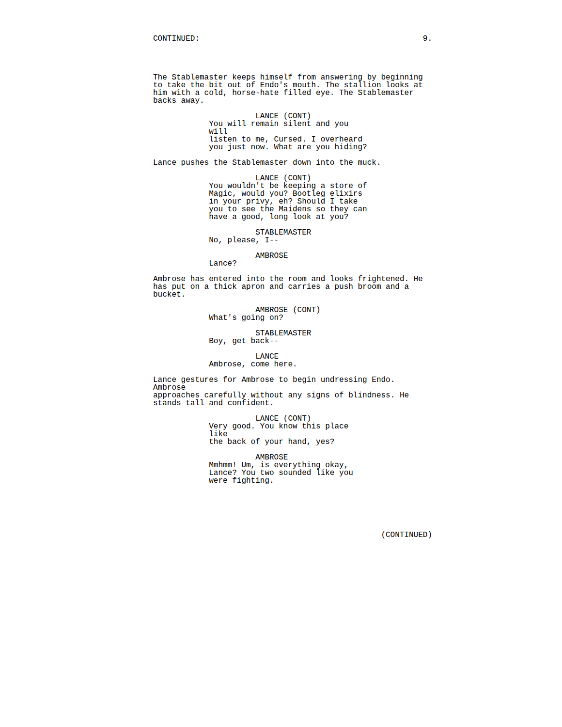CONTINUED: 9.
The Stablemaster keeps himself from answering by beginning to take the bit out of Endo's mouth. The stallion looks at him with a cold, horse-hate filled eye. The Stablemaster backs away.
LANCE (CONT)
You will remain silent and you will listen to me, Cursed. I overheard you just now. What are you hiding?
Lance pushes the Stablemaster down into the muck.
LANCE (CONT)
You wouldn't be keeping a store of Magic, would you? Bootleg elixirs in your privy, eh? Should I take you to see the Maidens so they can have a good, long look at you?
STABLEMASTER
No, please, I--
AMBROSE
Lance?
Ambrose has entered into the room and looks frightened. He has put on a thick apron and carries a push broom and a bucket.
AMBROSE (CONT)
What's going on?
STABLEMASTER
Boy, get back--
LANCE
Ambrose, come here.
Lance gestures for Ambrose to begin undressing Endo. Ambrose approaches carefully without any signs of blindness. He stands tall and confident.
LANCE (CONT)
Very good. You know this place like the back of your hand, yes?
AMBROSE
Mmhmm! Um, is everything okay, Lance? You two sounded like you were fighting.
(CONTINUED)